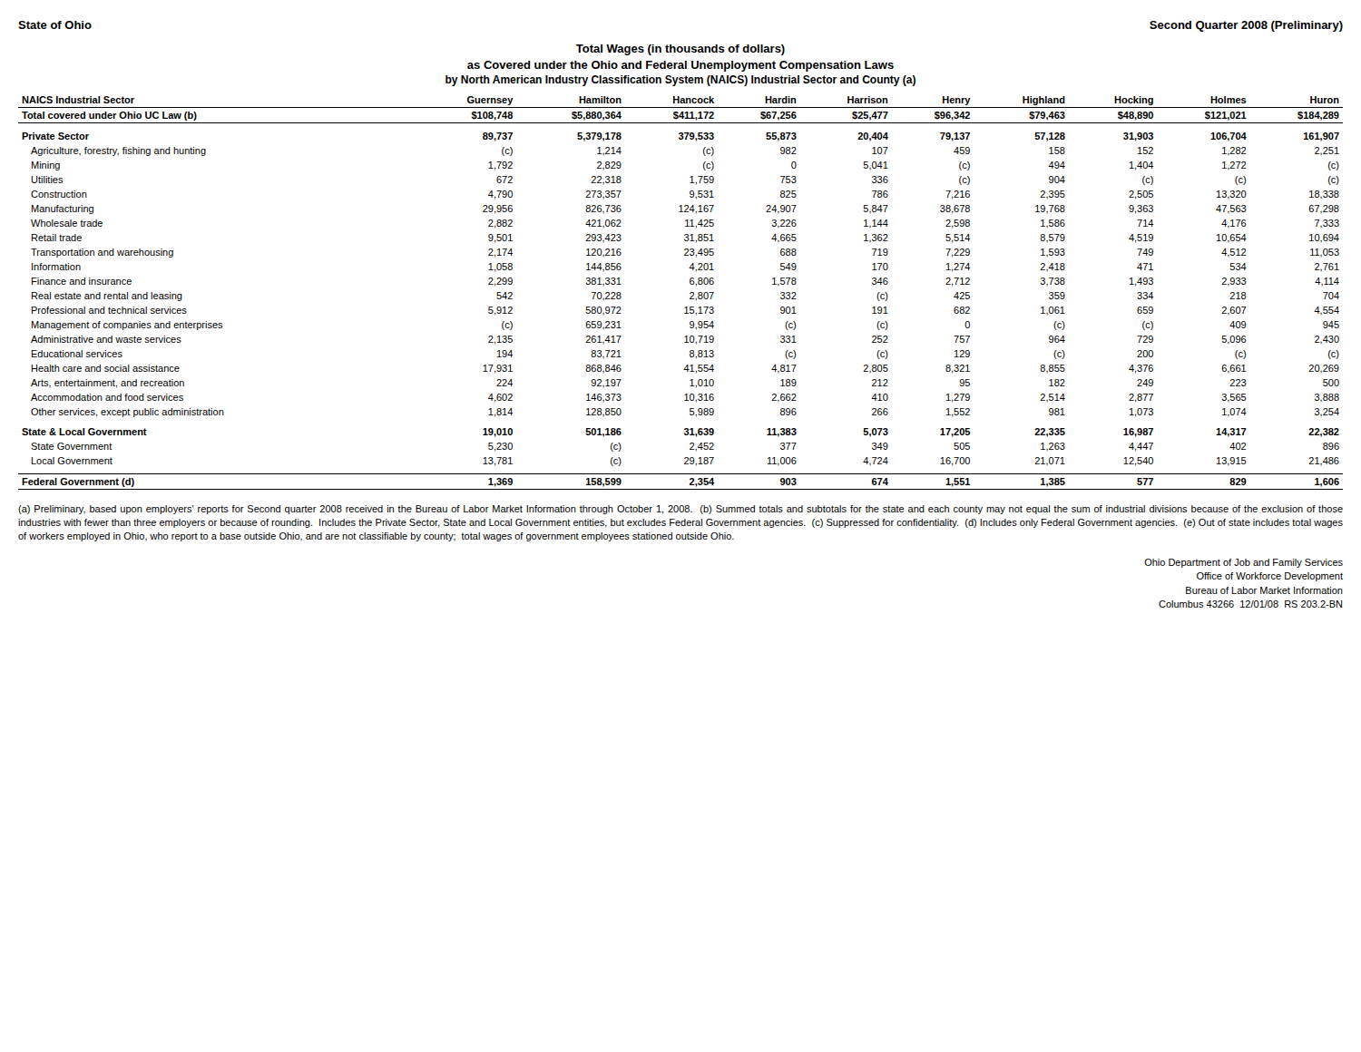State of Ohio Second Quarter 2008 (Preliminary)
Total Wages (in thousands of dollars)
as Covered under the Ohio and Federal Unemployment Compensation Laws
by North American Industry Classification System (NAICS) Industrial Sector and County (a)
| NAICS Industrial Sector | Guernsey | Hamilton | Hancock | Hardin | Harrison | Henry | Highland | Hocking | Holmes | Huron |
| --- | --- | --- | --- | --- | --- | --- | --- | --- | --- | --- |
| Total covered under Ohio UC Law (b) | $108,748 | $5,880,364 | $411,172 | $67,256 | $25,477 | $96,342 | $79,463 | $48,890 | $121,021 | $184,289 |
| Private Sector | 89,737 | 5,379,178 | 379,533 | 55,873 | 20,404 | 79,137 | 57,128 | 31,903 | 106,704 | 161,907 |
| Agriculture, forestry, fishing and hunting | (c) | 1,214 | (c) | 982 | 107 | 459 | 158 | 152 | 1,282 | 2,251 |
| Mining | 1,792 | 2,829 | (c) | 0 | 5,041 | (c) | 494 | 1,404 | 1,272 | (c) |
| Utilities | 672 | 22,318 | 1,759 | 753 | 336 | (c) | 904 | (c) | (c) | (c) |
| Construction | 4,790 | 273,357 | 9,531 | 825 | 786 | 7,216 | 2,395 | 2,505 | 13,320 | 18,338 |
| Manufacturing | 29,956 | 826,736 | 124,167 | 24,907 | 5,847 | 38,678 | 19,768 | 9,363 | 47,563 | 67,298 |
| Wholesale trade | 2,882 | 421,062 | 11,425 | 3,226 | 1,144 | 2,598 | 1,586 | 714 | 4,176 | 7,333 |
| Retail trade | 9,501 | 293,423 | 31,851 | 4,665 | 1,362 | 5,514 | 8,579 | 4,519 | 10,654 | 10,694 |
| Transportation and warehousing | 2,174 | 120,216 | 23,495 | 688 | 719 | 7,229 | 1,593 | 749 | 4,512 | 11,053 |
| Information | 1,058 | 144,856 | 4,201 | 549 | 170 | 1,274 | 2,418 | 471 | 534 | 2,761 |
| Finance and insurance | 2,299 | 381,331 | 6,806 | 1,578 | 346 | 2,712 | 3,738 | 1,493 | 2,933 | 4,114 |
| Real estate and rental and leasing | 542 | 70,228 | 2,807 | 332 | (c) | 425 | 359 | 334 | 218 | 704 |
| Professional and technical services | 5,912 | 580,972 | 15,173 | 901 | 191 | 682 | 1,061 | 659 | 2,607 | 4,554 |
| Management of companies and enterprises | (c) | 659,231 | 9,954 | (c) | (c) | 0 | (c) | (c) | 409 | 945 |
| Administrative and waste services | 2,135 | 261,417 | 10,719 | 331 | 252 | 757 | 964 | 729 | 5,096 | 2,430 |
| Educational services | 194 | 83,721 | 8,813 | (c) | (c) | 129 | (c) | 200 | (c) | (c) |
| Health care and social assistance | 17,931 | 868,846 | 41,554 | 4,817 | 2,805 | 8,321 | 8,855 | 4,376 | 6,661 | 20,269 |
| Arts, entertainment, and recreation | 224 | 92,197 | 1,010 | 189 | 212 | 95 | 182 | 249 | 223 | 500 |
| Accommodation and food services | 4,602 | 146,373 | 10,316 | 2,662 | 410 | 1,279 | 2,514 | 2,877 | 3,565 | 3,888 |
| Other services, except public administration | 1,814 | 128,850 | 5,989 | 896 | 266 | 1,552 | 981 | 1,073 | 1,074 | 3,254 |
| State & Local Government | 19,010 | 501,186 | 31,639 | 11,383 | 5,073 | 17,205 | 22,335 | 16,987 | 14,317 | 22,382 |
| State Government | 5,230 | (c) | 2,452 | 377 | 349 | 505 | 1,263 | 4,447 | 402 | 896 |
| Local Government | 13,781 | (c) | 29,187 | 11,006 | 4,724 | 16,700 | 21,071 | 12,540 | 13,915 | 21,486 |
| Federal Government (d) | 1,369 | 158,599 | 2,354 | 903 | 674 | 1,551 | 1,385 | 577 | 829 | 1,606 |
(a) Preliminary, based upon employers' reports for Second quarter 2008 received in the Bureau of Labor Market Information through October 1, 2008. (b) Summed totals and subtotals for the state and each county may not equal the sum of industrial divisions because of the exclusion of those industries with fewer than three employers or because of rounding. Includes the Private Sector, State and Local Government entities, but excludes Federal Government agencies. (c) Suppressed for confidentiality. (d) Includes only Federal Government agencies. (e) Out of state includes total wages of workers employed in Ohio, who report to a base outside Ohio, and are not classifiable by county; total wages of government employees stationed outside Ohio.
Ohio Department of Job and Family Services
Office of Workforce Development
Bureau of Labor Market Information
Columbus 43266 12/01/08 RS 203.2-BN